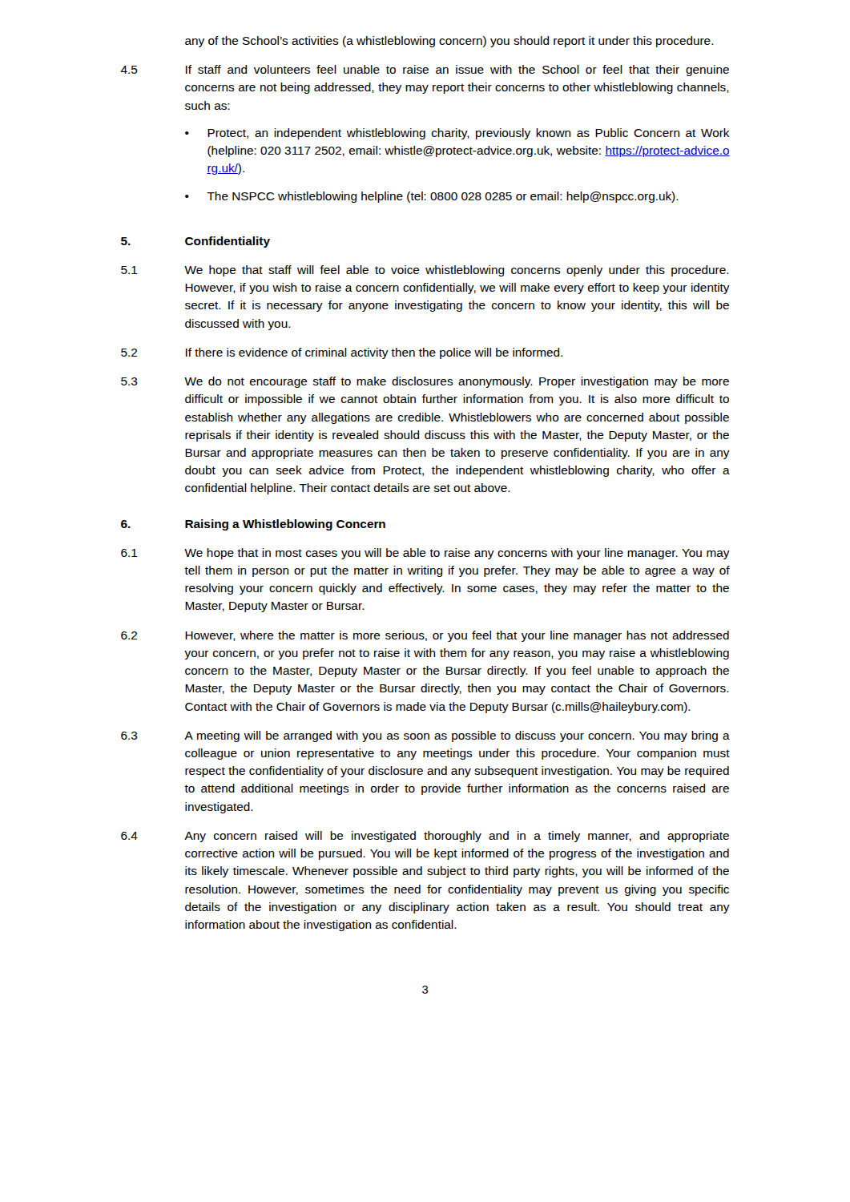any of the School’s activities (a whistleblowing concern) you should report it under this procedure.
4.5
If staff and volunteers feel unable to raise an issue with the School or feel that their genuine concerns are not being addressed, they may report their concerns to other whistleblowing channels, such as:
• Protect, an independent whistleblowing charity, previously known as Public Concern at Work (helpline: 020 3117 2502, email: whistle@protect-advice.org.uk, website: https://protect-advice.org.uk/).
• The NSPCC whistleblowing helpline (tel: 0800 028 0285 or email: help@nspcc.org.uk).
5. Confidentiality
5.1
We hope that staff will feel able to voice whistleblowing concerns openly under this procedure. However, if you wish to raise a concern confidentially, we will make every effort to keep your identity secret. If it is necessary for anyone investigating the concern to know your identity, this will be discussed with you.
5.2
If there is evidence of criminal activity then the police will be informed.
5.3
We do not encourage staff to make disclosures anonymously. Proper investigation may be more difficult or impossible if we cannot obtain further information from you. It is also more difficult to establish whether any allegations are credible. Whistleblowers who are concerned about possible reprisals if their identity is revealed should discuss this with the Master, the Deputy Master, or the Bursar and appropriate measures can then be taken to preserve confidentiality. If you are in any doubt you can seek advice from Protect, the independent whistleblowing charity, who offer a confidential helpline. Their contact details are set out above.
6. Raising a Whistleblowing Concern
6.1
We hope that in most cases you will be able to raise any concerns with your line manager. You may tell them in person or put the matter in writing if you prefer. They may be able to agree a way of resolving your concern quickly and effectively. In some cases, they may refer the matter to the Master, Deputy Master or Bursar.
6.2
However, where the matter is more serious, or you feel that your line manager has not addressed your concern, or you prefer not to raise it with them for any reason, you may raise a whistleblowing concern to the Master, Deputy Master or the Bursar directly. If you feel unable to approach the Master, the Deputy Master or the Bursar directly, then you may contact the Chair of Governors. Contact with the Chair of Governors is made via the Deputy Bursar (c.mills@haileybury.com).
6.3
A meeting will be arranged with you as soon as possible to discuss your concern. You may bring a colleague or union representative to any meetings under this procedure. Your companion must respect the confidentiality of your disclosure and any subsequent investigation. You may be required to attend additional meetings in order to provide further information as the concerns raised are investigated.
6.4
Any concern raised will be investigated thoroughly and in a timely manner, and appropriate corrective action will be pursued. You will be kept informed of the progress of the investigation and its likely timescale. Whenever possible and subject to third party rights, you will be informed of the resolution. However, sometimes the need for confidentiality may prevent us giving you specific details of the investigation or any disciplinary action taken as a result. You should treat any information about the investigation as confidential.
3